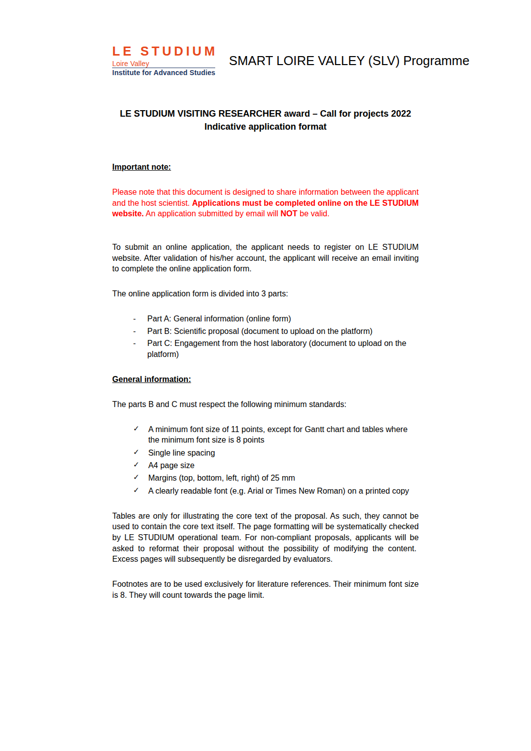LE STUDIUM
Loire Valley
Institute for Advanced Studies
SMART LOIRE VALLEY (SLV) Programme
LE STUDIUM VISITING RESEARCHER award – Call for projects 2022
Indicative application format
Important note:
Please note that this document is designed to share information between the applicant and the host scientist. Applications must be completed online on the LE STUDIUM website. An application submitted by email will NOT be valid.
To submit an online application, the applicant needs to register on LE STUDIUM website. After validation of his/her account, the applicant will receive an email inviting to complete the online application form.
The online application form is divided into 3 parts:
Part A: General information (online form)
Part B: Scientific proposal (document to upload on the platform)
Part C: Engagement from the host laboratory (document to upload on the platform)
General information:
The parts B and C must respect the following minimum standards:
A minimum font size of 11 points, except for Gantt chart and tables where the minimum font size is 8 points
Single line spacing
A4 page size
Margins (top, bottom, left, right) of 25 mm
A clearly readable font (e.g. Arial or Times New Roman) on a printed copy
Tables are only for illustrating the core text of the proposal. As such, they cannot be used to contain the core text itself. The page formatting will be systematically checked by LE STUDIUM operational team. For non-compliant proposals, applicants will be asked to reformat their proposal without the possibility of modifying the content. Excess pages will subsequently be disregarded by evaluators.
Footnotes are to be used exclusively for literature references. Their minimum font size is 8. They will count towards the page limit.